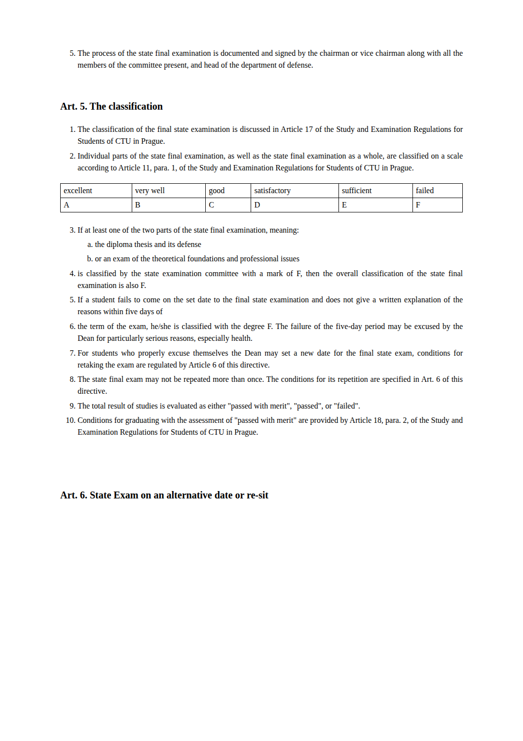The process of the state final examination is documented and signed by the chairman or vice chairman along with all the members of the committee present, and head of the department of defense.
Art. 5. The classification
The classification of the final state examination is discussed in Article 17 of the Study and Examination Regulations for Students of CTU in Prague.
Individual parts of the state final examination, as well as the state final examination as a whole, are classified on a scale according to Article 11, para. 1, of the Study and Examination Regulations for Students of CTU in Prague.
| excellent | very well | good | satisfactory | sufficient | failed |
| A | B | C | D | E | F |
If at least one of the two parts of the state final examination, meaning:
the diploma thesis and its defense
or an exam of the theoretical foundations and professional issues
is classified by the state examination committee with a mark of F, then the overall classification of the state final examination is also F.
If a student fails to come on the set date to the final state examination and does not give a written explanation of the reasons within five days of
the term of the exam, he/she is classified with the degree F. The failure of the five-day period may be excused by the Dean for particularly serious reasons, especially health.
For students who properly excuse themselves the Dean may set a new date for the final state exam, conditions for retaking the exam are regulated by Article 6 of this directive.
The state final exam may not be repeated more than once. The conditions for its repetition are specified in Art. 6 of this directive.
The total result of studies is evaluated as either "passed with merit", "passed", or "failed".
Conditions for graduating with the assessment of "passed with merit" are provided by Article 18, para. 2, of the Study and Examination Regulations for Students of CTU in Prague.
Art. 6. State Exam on an alternative date or re-sit